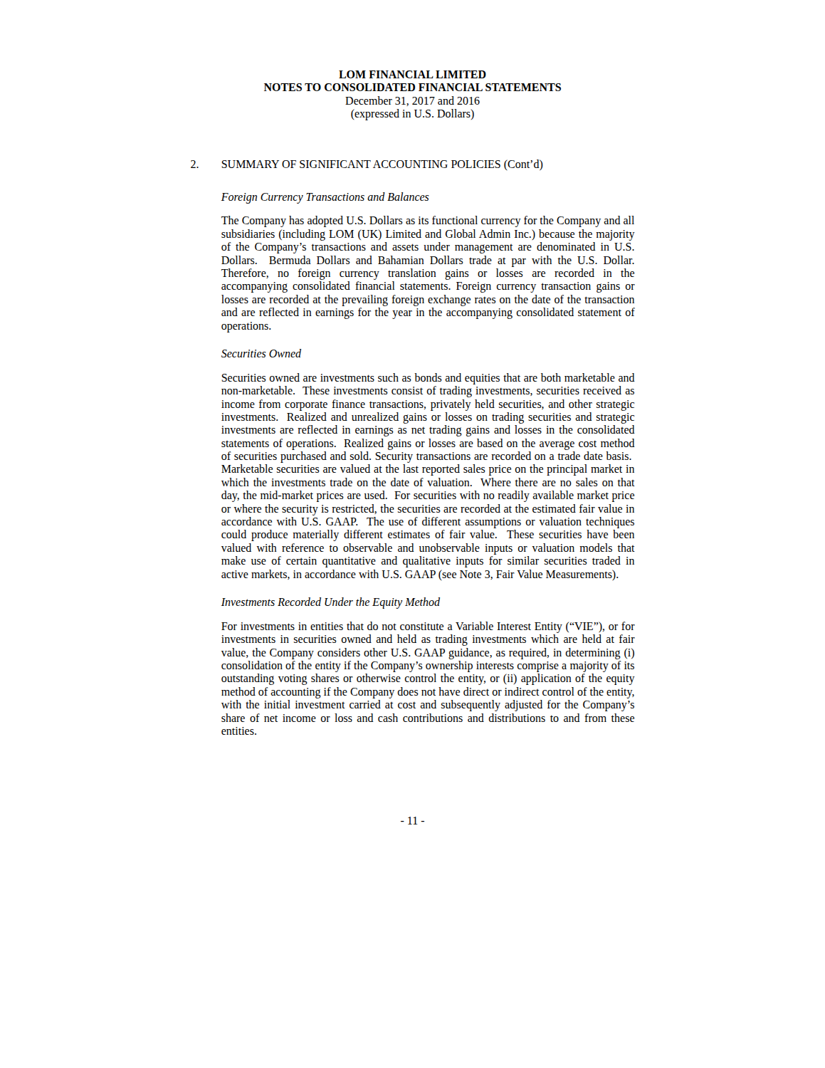LOM Financial Limited
Notes to Consolidated Financial Statements
December 31, 2017 and 2016
(expressed in U.S. Dollars)
2.
SUMMARY OF SIGNIFICANT ACCOUNTING POLICIES (Cont’d)
Foreign Currency Transactions and Balances
The Company has adopted U.S. Dollars as its functional currency for the Company and all subsidiaries (including LOM (UK) Limited and Global Admin Inc.) because the majority of the Company’s transactions and assets under management are denominated in U.S. Dollars. Bermuda Dollars and Bahamian Dollars trade at par with the U.S. Dollar. Therefore, no foreign currency translation gains or losses are recorded in the accompanying consolidated financial statements. Foreign currency transaction gains or losses are recorded at the prevailing foreign exchange rates on the date of the transaction and are reflected in earnings for the year in the accompanying consolidated statement of operations.
Securities Owned
Securities owned are investments such as bonds and equities that are both marketable and non-marketable. These investments consist of trading investments, securities received as income from corporate finance transactions, privately held securities, and other strategic investments. Realized and unrealized gains or losses on trading securities and strategic investments are reflected in earnings as net trading gains and losses in the consolidated statements of operations. Realized gains or losses are based on the average cost method of securities purchased and sold. Security transactions are recorded on a trade date basis. Marketable securities are valued at the last reported sales price on the principal market in which the investments trade on the date of valuation. Where there are no sales on that day, the mid-market prices are used. For securities with no readily available market price or where the security is restricted, the securities are recorded at the estimated fair value in accordance with U.S. GAAP. The use of different assumptions or valuation techniques could produce materially different estimates of fair value. These securities have been valued with reference to observable and unobservable inputs or valuation models that make use of certain quantitative and qualitative inputs for similar securities traded in active markets, in accordance with U.S. GAAP (see Note 3, Fair Value Measurements).
Investments Recorded Under the Equity Method
For investments in entities that do not constitute a Variable Interest Entity (“VIE”), or for investments in securities owned and held as trading investments which are held at fair value, the Company considers other U.S. GAAP guidance, as required, in determining (i) consolidation of the entity if the Company’s ownership interests comprise a majority of its outstanding voting shares or otherwise control the entity, or (ii) application of the equity method of accounting if the Company does not have direct or indirect control of the entity, with the initial investment carried at cost and subsequently adjusted for the Company’s share of net income or loss and cash contributions and distributions to and from these entities.
- 11 -